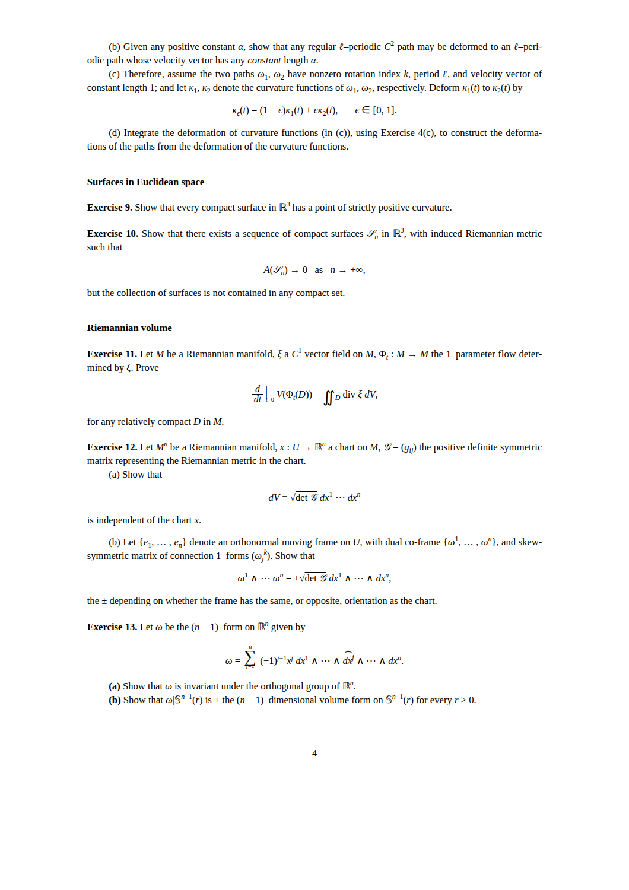(b) Given any positive constant α, show that any regular ℓ–periodic C2 path may be deformed to an ℓ–periodic path whose velocity vector has any constant length α.
(c) Therefore, assume the two paths ω1, ω2 have nonzero rotation index k, period ℓ, and velocity vector of constant length 1; and let κ1, κ2 denote the curvature functions of ω1, ω2, respectively. Deform κ1(t) to κ2(t) by
κϵ(t) = (1 − ϵ)κ1(t) + ϵκ2(t), ϵ ∈ [0, 1].
(d) Integrate the deformation of curvature functions (in (c)), using Exercise 4(c), to construct the deformations of the paths from the deformation of the curvature functions.
Surfaces in Euclidean space
Exercise 9. Show that every compact surface in ℝ3 has a point of strictly positive curvature.
Exercise 10. Show that there exists a sequence of compact surfaces 𝒮n in ℝ3, with induced Riemannian metric such that
A(𝒮n) → 0 as n → +∞,
but the collection of surfaces is not contained in any compact set.
Riemannian volume
Exercise 11. Let M be a Riemannian manifold, ξ a C1 vector field on M, Φt : M → M the 1–parameter flow determined by ξ. Prove
ddt|t=0 V(Φt(D)) = ∬D div ξ dV,
for any relatively compact D in M.
Exercise 12. Let Mn be a Riemannian manifold, x : U → ℝn a chart on M, 𝒢 = (gij) the positive definite symmetric matrix representing the Riemannian metric in the chart.
(a) Show that
dV = √det 𝒢 dx1 ⋯ dxn
is independent of the chart x.
(b) Let {e1, … , en} denote an orthonormal moving frame on U, with dual co-frame {ω1, … , ωn}, and skew-symmetric matrix of connection 1–forms (ωjk). Show that
ω1 ∧ ⋯ ωn = ±√det 𝒢 dx1 ∧ ⋯ ∧ dxn,
the ± depending on whether the frame has the same, or opposite, orientation as the chart.
Exercise 13. Let ω be the (n − 1)–form on ℝn given by
ω = n∑j=1 (−1)j−1xj dx1 ∧ ⋯ ∧ dxj ∧ ⋯ ∧ dxn.
(a) Show that ω is invariant under the orthogonal group of ℝn.
(b) Show that ω|𝕊n−1(r) is ± the (n − 1)–dimensional volume form on 𝕊n−1(r) for every r > 0.
4